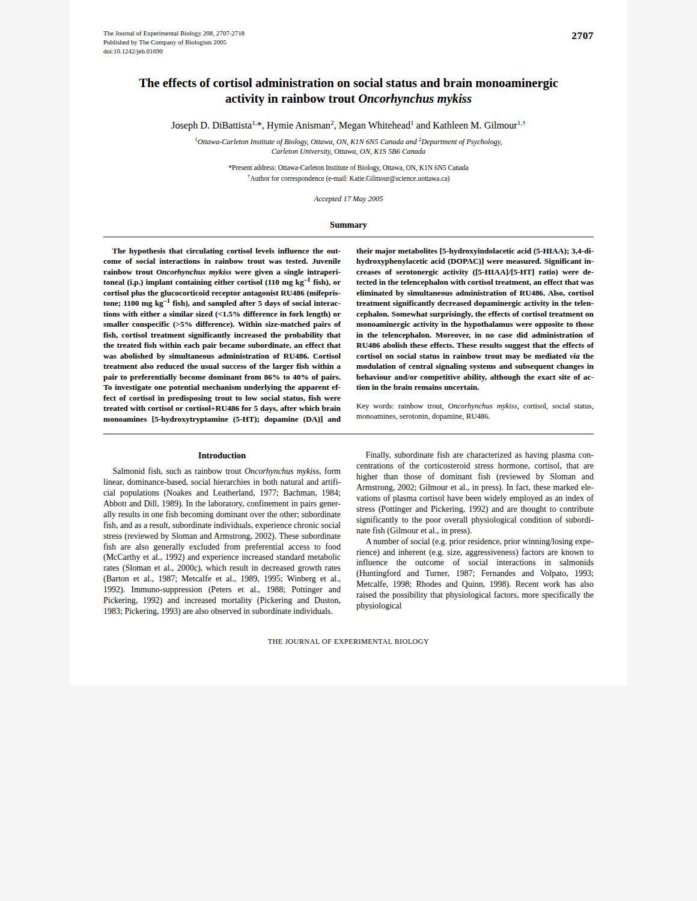The Journal of Experimental Biology 208, 2707-2718
Published by The Company of Biologists 2005
doi:10.1242/jeb.01690
2707
The effects of cortisol administration on social status and brain monoaminergic
activity in rainbow trout Oncorhynchus mykiss
Joseph D. DiBattista1,*, Hymie Anisman2, Megan Whitehead1 and Kathleen M. Gilmour1,†
1Ottawa-Carleton Institute of Biology, Ottawa, ON, K1N 6N5 Canada and 2Department of Psychology,
Carleton University, Ottawa, ON, K1S 5B6 Canada
*Present address: Ottawa-Carleton Institute of Biology, Ottawa, ON, K1N 6N5 Canada
†Author for correspondence (e-mail: Katie.Gilmour@science.uottawa.ca)
Accepted 17 May 2005
Summary
The hypothesis that circulating cortisol levels influence the outcome of social interactions in rainbow trout was tested. Juvenile rainbow trout Oncorhynchus mykiss were given a single intraperitoneal (i.p.) implant containing either cortisol (110 mg kg–1 fish), or cortisol plus the glucocorticoid receptor antagonist RU486 (mifepristone; 1100 mg kg–1 fish), and sampled after 5 days of social interactions with either a similar sized (<1.5% difference in fork length) or smaller conspecific (>5% difference). Within size-matched pairs of fish, cortisol treatment significantly increased the probability that the treated fish within each pair became subordinate, an effect that was abolished by simultaneous administration of RU486. Cortisol treatment also reduced the usual success of the larger fish within a pair to preferentially become dominant from 86% to 40% of pairs. To investigate one potential mechanism underlying the apparent effect of cortisol in predisposing trout to low social status, fish were treated with cortisol or cortisol+RU486 for 5 days, after which brain monoamines [5-hydroxytryptamine (5-HT); dopamine (DA)] and their major metabolites [5-hydroxyindolacetic acid (5-HIAA); 3,4-dihydroxyphenylacetic acid (DOPAC)] were measured. Significant increases of serotonergic activity ([5-HIAA]/[5-HT] ratio) were detected in the telencephalon with cortisol treatment, an effect that was eliminated by simultaneous administration of RU486. Also, cortisol treatment significantly decreased dopaminergic activity in the telencephalon. Somewhat surprisingly, the effects of cortisol treatment on monoaminergic activity in the hypothalamus were opposite to those in the telencephalon. Moreover, in no case did administration of RU486 abolish these effects. These results suggest that the effects of cortisol on social status in rainbow trout may be mediated via the modulation of central signaling systems and subsequent changes in behaviour and/or competitive ability, although the exact site of action in the brain remains uncertain.
Key words: rainbow trout, Oncorhynchus mykiss, cortisol, social status, monoamines, serotonin, dopamine, RU486.
Introduction
Salmonid fish, such as rainbow trout Oncorhynchus mykiss, form linear, dominance-based, social hierarchies in both natural and artificial populations (Noakes and Leatherland, 1977; Bachman, 1984; Abbott and Dill, 1989). In the laboratory, confinement in pairs generally results in one fish becoming dominant over the other; subordinate fish, and as a result, subordinate individuals, experience chronic social stress (reviewed by Sloman and Armstrong, 2002). These subordinate fish are also generally excluded from preferential access to food (McCarthy et al., 1992) and experience increased standard metabolic rates (Sloman et al., 2000c), which result in decreased growth rates (Barton et al., 1987; Metcalfe et al., 1989, 1995; Winberg et al., 1992). Immuno-suppression (Peters et al., 1988; Pottinger and Pickering, 1992) and increased mortality (Pickering and Duston, 1983; Pickering, 1993) are also observed in subordinate individuals.
Finally, subordinate fish are characterized as having plasma concentrations of the corticosteroid stress hormone, cortisol, that are higher than those of dominant fish (reviewed by Sloman and Armstrong, 2002; Gilmour et al., in press). In fact, these marked elevations of plasma cortisol have been widely employed as an index of stress (Pottinger and Pickering, 1992) and are thought to contribute significantly to the poor overall physiological condition of subordinate fish (Gilmour et al., in press).
A number of social (e.g. prior residence, prior winning/losing experience) and inherent (e.g. size, aggressiveness) factors are known to influence the outcome of social interactions in salmonids (Huntingford and Turner, 1987; Fernandes and Volpato, 1993; Metcalfe, 1998; Rhodes and Quinn, 1998). Recent work has also raised the possibility that physiological factors, more specifically the physiological
THE JOURNAL OF EXPERIMENTAL BIOLOGY